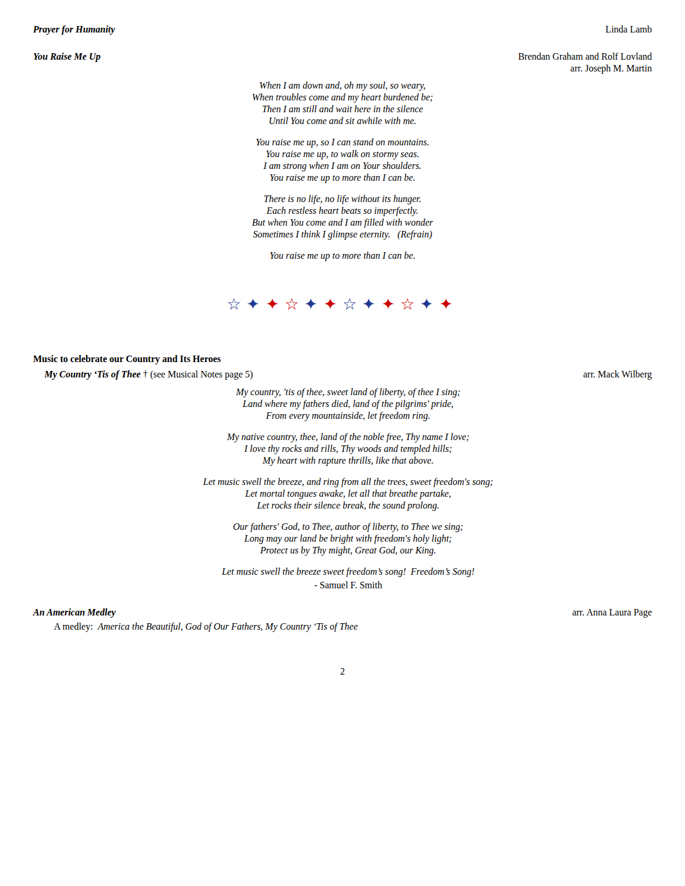Prayer for Humanity Linda Lamb
You Raise Me Up Brendan Graham and Rolf Lovlandarr. Joseph M. Martin
When I am down and, oh my soul, so weary,
When troubles come and my heart burdened be;
Then I am still and wait here in the silence
Until You come and sit awhile with me.
You raise me up, so I can stand on mountains.
You raise me up, to walk on stormy seas.
I am strong when I am on Your shoulders.
You raise me up to more than I can be.
There is no life, no life without its hunger.
Each restless heart beats so imperfectly.
But when You come and I am filled with wonder
Sometimes I think I glimpse eternity. (Refrain)
You raise me up to more than I can be.
☆✦✦☆✦✦☆✦✦☆✦✦
Music to celebrate our Country and Its Heroes
My Country ‘Tis of Thee † (see Musical Notes page 5) arr. Mack Wilberg
My country, 'tis of thee, sweet land of liberty, of thee I sing;
Land where my fathers died, land of the pilgrims' pride,
From every mountainside, let freedom ring.
My native country, thee, land of the noble free, Thy name I love;
I love thy rocks and rills, Thy woods and templed hills;
My heart with rapture thrills, like that above.
Let music swell the breeze, and ring from all the trees, sweet freedom's song;
Let mortal tongues awake, let all that breathe partake,
Let rocks their silence break, the sound prolong.
Our fathers' God, to Thee, author of liberty, to Thee we sing;
Long may our land be bright with freedom's holy light;
Protect us by Thy might, Great God, our King.
Let music swell the breeze sweet freedom’s song! Freedom’s Song!
- Samuel F. Smith
An American Medley arr. Anna Laura Page
A medley: America the Beautiful, God of Our Fathers, My Country ‘Tis of Thee
2